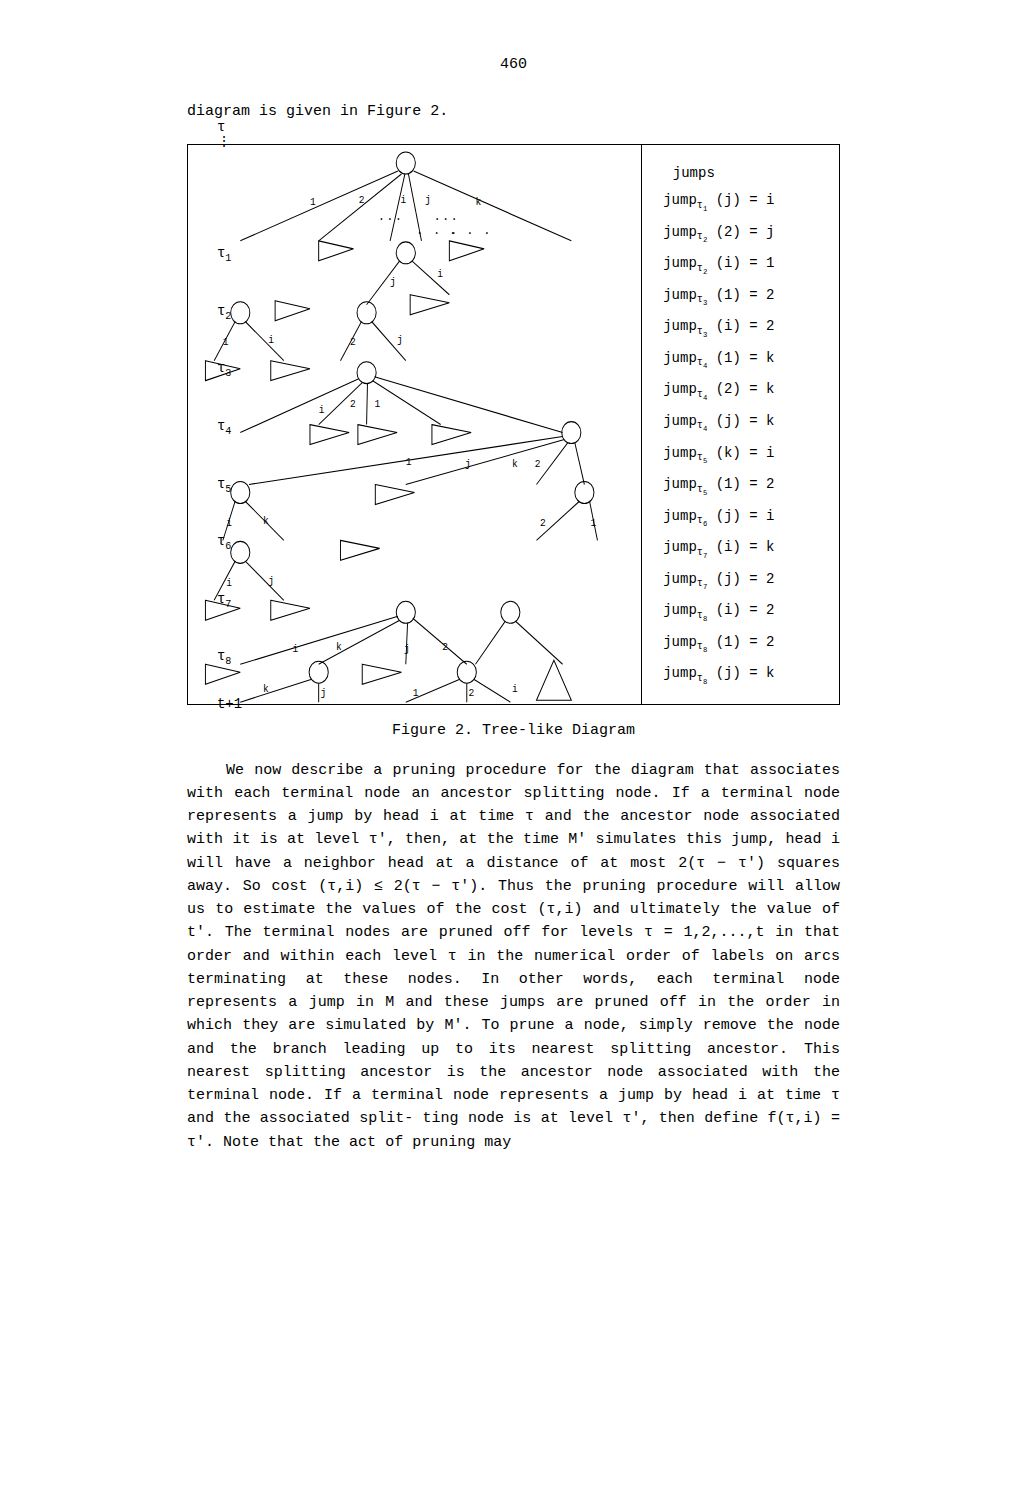460
diagram is given in Figure 2.
τ ⋮ τ1 τ2 τ3 τ4 τ5 τ6 τ7 τ8 t+1
1 2 i j k · · · · · · ··· ··· j i 1 i 2 j i 2 1 1 j k 2 i k 2 1 i j i k j 2 k j 1 2 i
jumps
jumpτ1 (j) = i
jumpτ2 (2) = j
jumpτ2 (i) = 1
jumpτ3 (1) = 2
jumpτ3 (i) = 2
jumpτ4 (1) = k
jumpτ4 (2) = k
jumpτ4 (j) = k
jumpτ5 (k) = i
jumpτ5 (1) = 2
jumpτ6 (j) = i
jumpτ7 (i) = k
jumpτ7 (j) = 2
jumpτ8 (i) = 2
jumpτ8 (1) = 2
jumpτ8 (j) = k
Figure 2. Tree-like Diagram
We now describe a pruning procedure for the diagram that associates with each terminal node an ancestor splitting node. If a terminal node represents a jump by head i at time τ and the ancestor node associated with it is at level τ', then, at the time M' simulates this jump, head i will have a neighbor head at a distance of at most 2(τ − τ') squares away. So cost (τ,i) ≤ 2(τ − τ'). Thus the pruning procedure will allow us to estimate the values of the cost (τ,i) and ultimately the value of t'. The terminal nodes are pruned off for levels τ = 1,2,...,t in that order and within each level τ in the numerical order of labels on arcs terminating at these nodes. In other words, each terminal node represents a jump in M and these jumps are pruned off in the order in which they are simulated by M'. To prune a node, simply remove the node and the branch leading up to its nearest splitting ancestor. This nearest splitting ancestor is the ancestor node associated with the terminal node. If a terminal node represents a jump by head i at time τ and the associated split- ting node is at level τ', then define f(τ,i) = τ'. Note that the act of pruning may